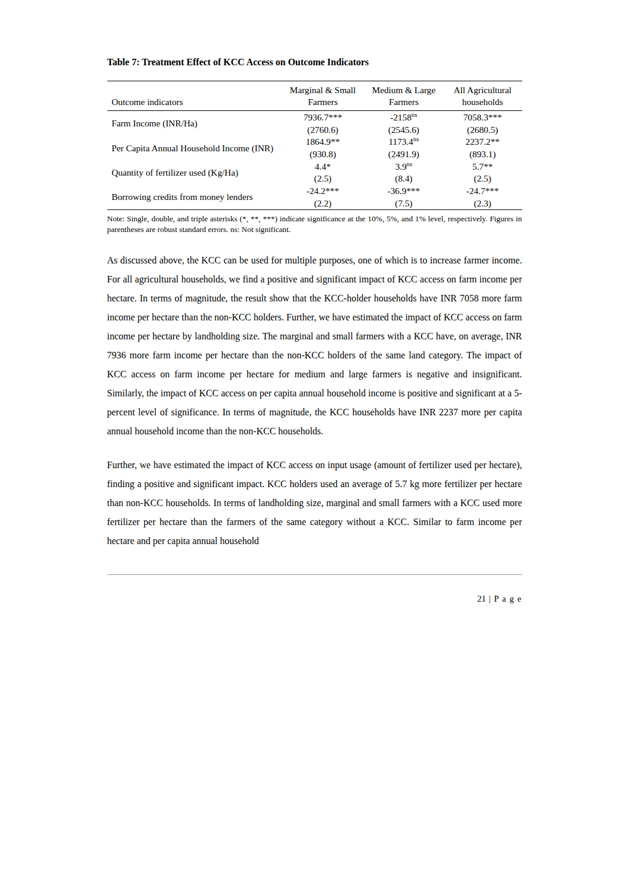Table 7: Treatment Effect of KCC Access on Outcome Indicators
| Outcome indicators | Marginal & Small Farmers | Medium & Large Farmers | All Agricultural households |
| --- | --- | --- | --- |
| Farm Income (INR/Ha) | 7936.7*** | -2158 ns | 7058.3*** |
| (2760.6) | (2545.6) | (2680.5) |
| Per Capita Annual Household Income (INR) | 1864.9** | 1173.4 ns | 2237.2** |
| (930.8) | (2491.9) | (893.1) |
| Quantity of fertilizer used (Kg/Ha) | 4.4* | 3.9 ns | 5.7** |
| (2.5) | (8.4) | (2.5) |
| Borrowing credits from money lenders | -24.2*** | -36.9*** | -24.7*** |
| (2.2) | (7.5) | (2.3) |
Note: Single, double, and triple asterisks (*, **, ***) indicate significance at the 10%, 5%, and 1% level, respectively. Figures in parentheses are robust standard errors. ns: Not significant.
As discussed above, the KCC can be used for multiple purposes, one of which is to increase farmer income. For all agricultural households, we find a positive and significant impact of KCC access on farm income per hectare. In terms of magnitude, the result show that the KCC-holder households have INR 7058 more farm income per hectare than the non-KCC holders. Further, we have estimated the impact of KCC access on farm income per hectare by landholding size. The marginal and small farmers with a KCC have, on average, INR 7936 more farm income per hectare than the non-KCC holders of the same land category. The impact of KCC access on farm income per hectare for medium and large farmers is negative and insignificant. Similarly, the impact of KCC access on per capita annual household income is positive and significant at a 5-percent level of significance. In terms of magnitude, the KCC households have INR 2237 more per capita annual household income than the non-KCC households.
Further, we have estimated the impact of KCC access on input usage (amount of fertilizer used per hectare), finding a positive and significant impact. KCC holders used an average of 5.7 kg more fertilizer per hectare than non-KCC households. In terms of landholding size, marginal and small farmers with a KCC used more fertilizer per hectare than the farmers of the same category without a KCC. Similar to farm income per hectare and per capita annual household
21 | P a g e